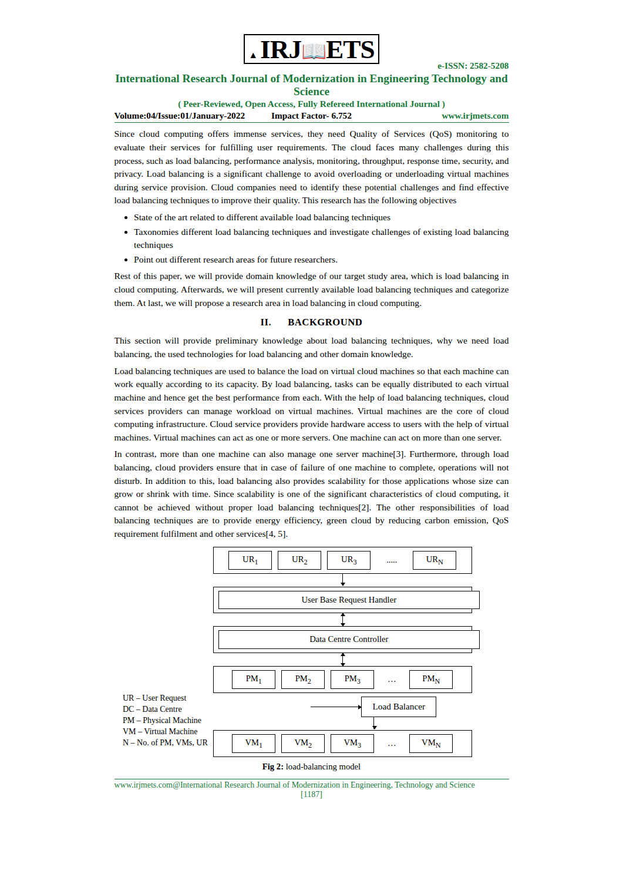▲ IRJ📖ETS
e-ISSN: 2582-5208
International Research Journal of Modernization in Engineering Technology and Science
( Peer-Reviewed, Open Access, Fully Refereed International Journal )
Volume:04/Issue:01/January-2022 Impact Factor- 6.752 www.irjmets.com
Since cloud computing offers immense services, they need Quality of Services (QoS) monitoring to evaluate their services for fulfilling user requirements. The cloud faces many challenges during this process, such as load balancing, performance analysis, monitoring, throughput, response time, security, and privacy. Load balancing is a significant challenge to avoid overloading or underloading virtual machines during service provision. Cloud companies need to identify these potential challenges and find effective load balancing techniques to improve their quality. This research has the following objectives
State of the art related to different available load balancing techniques
Taxonomies different load balancing techniques and investigate challenges of existing load balancing techniques
Point out different research areas for future researchers.
Rest of this paper, we will provide domain knowledge of our target study area, which is load balancing in cloud computing. Afterwards, we will present currently available load balancing techniques and categorize them. At last, we will propose a research area in load balancing in cloud computing.
II. BACKGROUND
This section will provide preliminary knowledge about load balancing techniques, why we need load balancing, the used technologies for load balancing and other domain knowledge.
Load balancing techniques are used to balance the load on virtual cloud machines so that each machine can work equally according to its capacity. By load balancing, tasks can be equally distributed to each virtual machine and hence get the best performance from each. With the help of load balancing techniques, cloud services providers can manage workload on virtual machines. Virtual machines are the core of cloud computing infrastructure. Cloud service providers provide hardware access to users with the help of virtual machines. Virtual machines can act as one or more servers. One machine can act on more than one server.
In contrast, more than one machine can also manage one server machine[3]. Furthermore, through load balancing, cloud providers ensure that in case of failure of one machine to complete, operations will not disturb. In addition to this, load balancing also provides scalability for those applications whose size can grow or shrink with time. Since scalability is one of the significant characteristics of cloud computing, it cannot be achieved without proper load balancing techniques[2]. The other responsibilities of load balancing techniques are to provide energy efficiency, green cloud by reducing carbon emission, QoS requirement fulfilment and other services[4, 5].
UR1
UR2
UR3
.....
URN
User Base Request Handler
Data Centre Controller
PM1
PM2
PM3
…
PMN
Load Balancer
VM1
VM2
VM3
…
VMN
UR – User Request
DC – Data Centre
PM – Physical Machine
VM – Virtual Machine
N – No. of PM, VMs, UR
Fig 2: load-balancing model
www.irjmets.com @International Research Journal of Modernization in Engineering, Technology and Science
[1187]